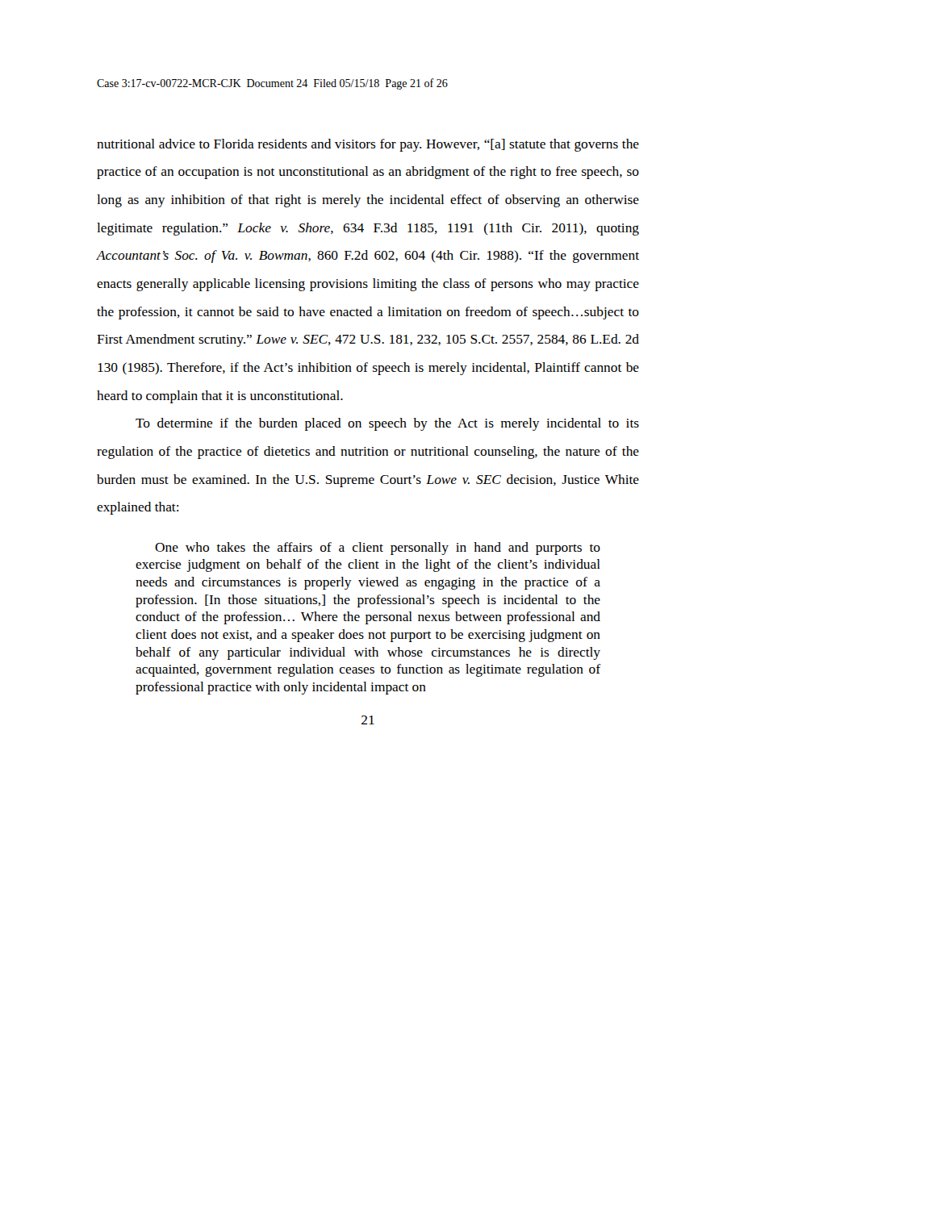Case 3:17-cv-00722-MCR-CJK Document 24 Filed 05/15/18 Page 21 of 26
nutritional advice to Florida residents and visitors for pay. However, “[a] statute that governs the practice of an occupation is not unconstitutional as an abridgment of the right to free speech, so long as any inhibition of that right is merely the incidental effect of observing an otherwise legitimate regulation.” Locke v. Shore, 634 F.3d 1185, 1191 (11th Cir. 2011), quoting Accountant’s Soc. of Va. v. Bowman, 860 F.2d 602, 604 (4th Cir. 1988). “If the government enacts generally applicable licensing provisions limiting the class of persons who may practice the profession, it cannot be said to have enacted a limitation on freedom of speech…subject to First Amendment scrutiny.” Lowe v. SEC, 472 U.S. 181, 232, 105 S.Ct. 2557, 2584, 86 L.Ed. 2d 130 (1985). Therefore, if the Act’s inhibition of speech is merely incidental, Plaintiff cannot be heard to complain that it is unconstitutional.
To determine if the burden placed on speech by the Act is merely incidental to its regulation of the practice of dietetics and nutrition or nutritional counseling, the nature of the burden must be examined. In the U.S. Supreme Court’s Lowe v. SEC decision, Justice White explained that:
One who takes the affairs of a client personally in hand and purports to exercise judgment on behalf of the client in the light of the client’s individual needs and circumstances is properly viewed as engaging in the practice of a profession. [In those situations,] the professional’s speech is incidental to the conduct of the profession… Where the personal nexus between professional and client does not exist, and a speaker does not purport to be exercising judgment on behalf of any particular individual with whose circumstances he is directly acquainted, government regulation ceases to function as legitimate regulation of professional practice with only incidental impact on
21